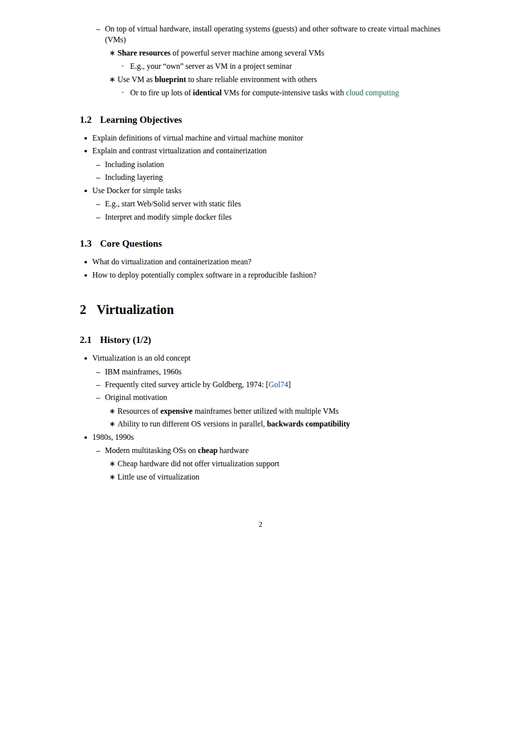On top of virtual hardware, install operating systems (guests) and other software to create virtual machines (VMs)
Share resources of powerful server machine among several VMs
E.g., your “own” server as VM in a project seminar
Use VM as blueprint to share reliable environment with others
Or to fire up lots of identical VMs for compute-intensive tasks with cloud computing
1.2 Learning Objectives
Explain definitions of virtual machine and virtual machine monitor
Explain and contrast virtualization and containerization
Including isolation
Including layering
Use Docker for simple tasks
E.g., start Web/Solid server with static files
Interpret and modify simple docker files
1.3 Core Questions
What do virtualization and containerization mean?
How to deploy potentially complex software in a reproducible fashion?
2 Virtualization
2.1 History (1/2)
Virtualization is an old concept
IBM mainframes, 1960s
Frequently cited survey article by Goldberg, 1974: [Gol74]
Original motivation
Resources of expensive mainframes better utilized with multiple VMs
Ability to run different OS versions in parallel, backwards compatibility
1980s, 1990s
Modern multitasking OSs on cheap hardware
Cheap hardware did not offer virtualization support
Little use of virtualization
2